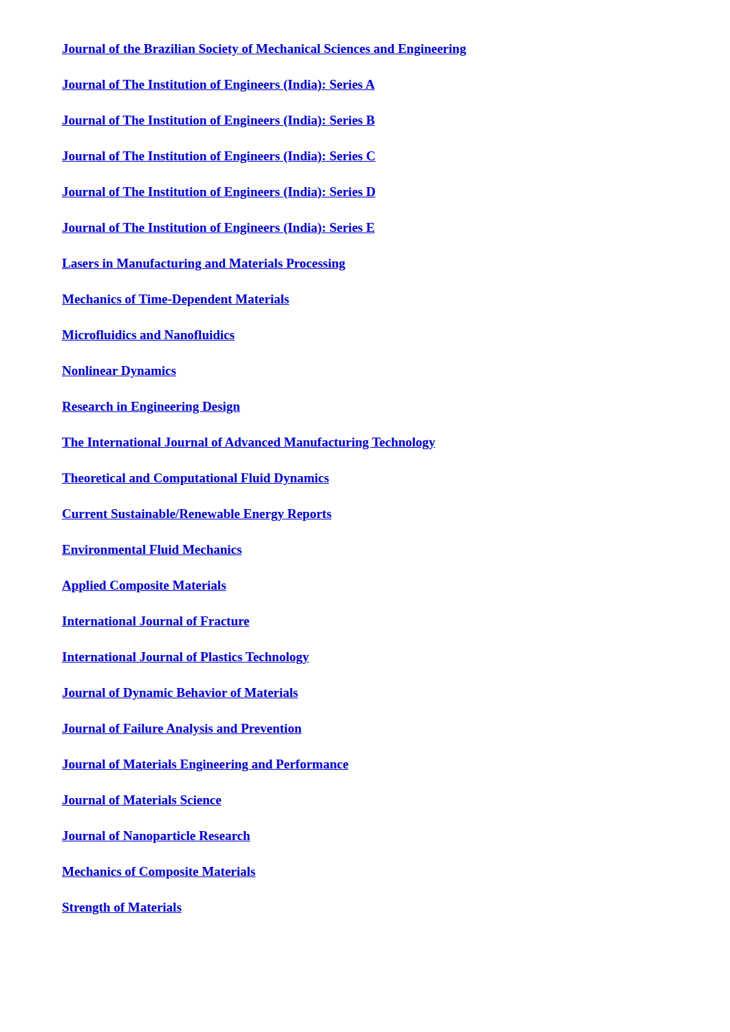Journal of the Brazilian Society of Mechanical Sciences and Engineering
Journal of The Institution of Engineers (India): Series A
Journal of The Institution of Engineers (India): Series B
Journal of The Institution of Engineers (India): Series C
Journal of The Institution of Engineers (India): Series D
Journal of The Institution of Engineers (India): Series E
Lasers in Manufacturing and Materials Processing
Mechanics of Time-Dependent Materials
Microfluidics and Nanofluidics
Nonlinear Dynamics
Research in Engineering Design
The International Journal of Advanced Manufacturing Technology
Theoretical and Computational Fluid Dynamics
Current Sustainable/Renewable Energy Reports
Environmental Fluid Mechanics
Applied Composite Materials
International Journal of Fracture
International Journal of Plastics Technology
Journal of Dynamic Behavior of Materials
Journal of Failure Analysis and Prevention
Journal of Materials Engineering and Performance
Journal of Materials Science
Journal of Nanoparticle Research
Mechanics of Composite Materials
Strength of Materials